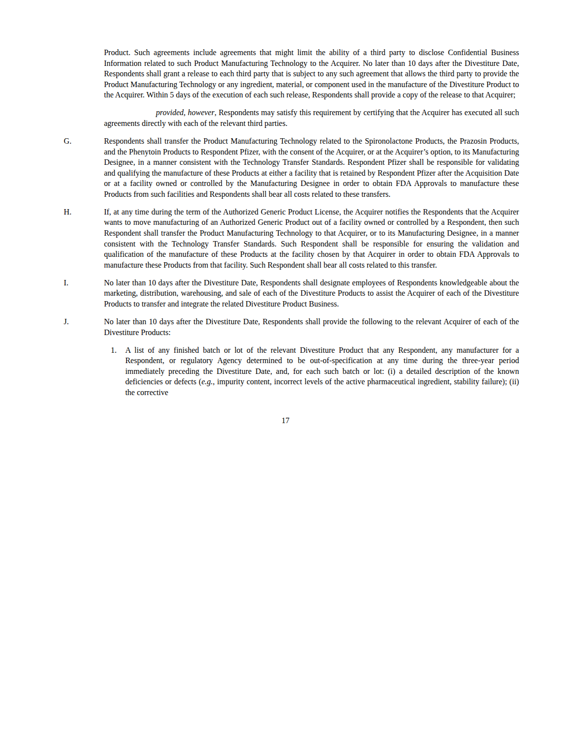Product. Such agreements include agreements that might limit the ability of a third party to disclose Confidential Business Information related to such Product Manufacturing Technology to the Acquirer. No later than 10 days after the Divestiture Date, Respondents shall grant a release to each third party that is subject to any such agreement that allows the third party to provide the Product Manufacturing Technology or any ingredient, material, or component used in the manufacture of the Divestiture Product to the Acquirer. Within 5 days of the execution of each such release, Respondents shall provide a copy of the release to that Acquirer;
provided, however, Respondents may satisfy this requirement by certifying that the Acquirer has executed all such agreements directly with each of the relevant third parties.
G.
Respondents shall transfer the Product Manufacturing Technology related to the Spironolactone Products, the Prazosin Products, and the Phenytoin Products to Respondent Pfizer, with the consent of the Acquirer, or at the Acquirer’s option, to its Manufacturing Designee, in a manner consistent with the Technology Transfer Standards. Respondent Pfizer shall be responsible for validating and qualifying the manufacture of these Products at either a facility that is retained by Respondent Pfizer after the Acquisition Date or at a facility owned or controlled by the Manufacturing Designee in order to obtain FDA Approvals to manufacture these Products from such facilities and Respondents shall bear all costs related to these transfers.
H.
If, at any time during the term of the Authorized Generic Product License, the Acquirer notifies the Respondents that the Acquirer wants to move manufacturing of an Authorized Generic Product out of a facility owned or controlled by a Respondent, then such Respondent shall transfer the Product Manufacturing Technology to that Acquirer, or to its Manufacturing Designee, in a manner consistent with the Technology Transfer Standards. Such Respondent shall be responsible for ensuring the validation and qualification of the manufacture of these Products at the facility chosen by that Acquirer in order to obtain FDA Approvals to manufacture these Products from that facility. Such Respondent shall bear all costs related to this transfer.
I.
No later than 10 days after the Divestiture Date, Respondents shall designate employees of Respondents knowledgeable about the marketing, distribution, warehousing, and sale of each of the Divestiture Products to assist the Acquirer of each of the Divestiture Products to transfer and integrate the related Divestiture Product Business.
J.
No later than 10 days after the Divestiture Date, Respondents shall provide the following to the relevant Acquirer of each of the Divestiture Products:
1.
A list of any finished batch or lot of the relevant Divestiture Product that any Respondent, any manufacturer for a Respondent, or regulatory Agency determined to be out-of-specification at any time during the three-year period immediately preceding the Divestiture Date, and, for each such batch or lot: (i) a detailed description of the known deficiencies or defects (e.g., impurity content, incorrect levels of the active pharmaceutical ingredient, stability failure); (ii) the corrective
17